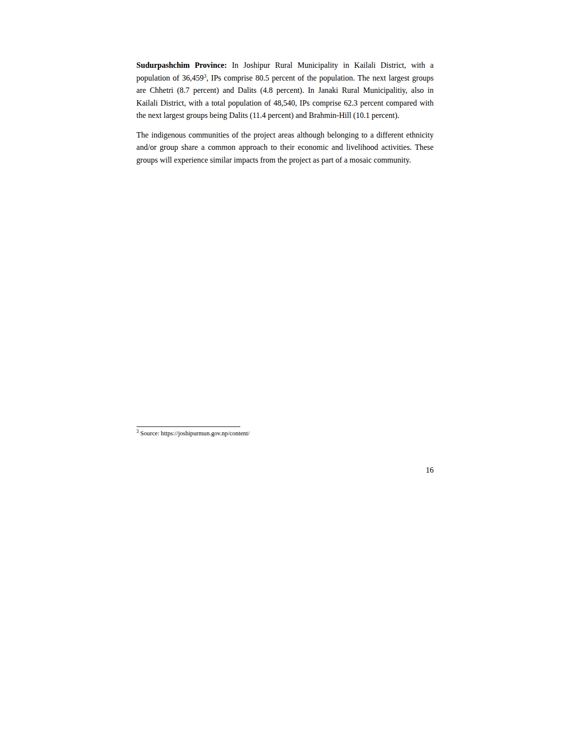Sudurpashchim Province: In Joshipur Rural Municipality in Kailali District, with a population of 36,4593, IPs comprise 80.5 percent of the population. The next largest groups are Chhetri (8.7 percent) and Dalits (4.8 percent). In Janaki Rural Municipalitiy, also in Kailali District, with a total population of 48,540, IPs comprise 62.3 percent compared with the next largest groups being Dalits (11.4 percent) and Brahmin-Hill (10.1 percent).
The indigenous communities of the project areas although belonging to a different ethnicity and/or group share a common approach to their economic and livelihood activities. These groups will experience similar impacts from the project as part of a mosaic community.
3 Source: https://joshipurmun.gov.np/content/
16